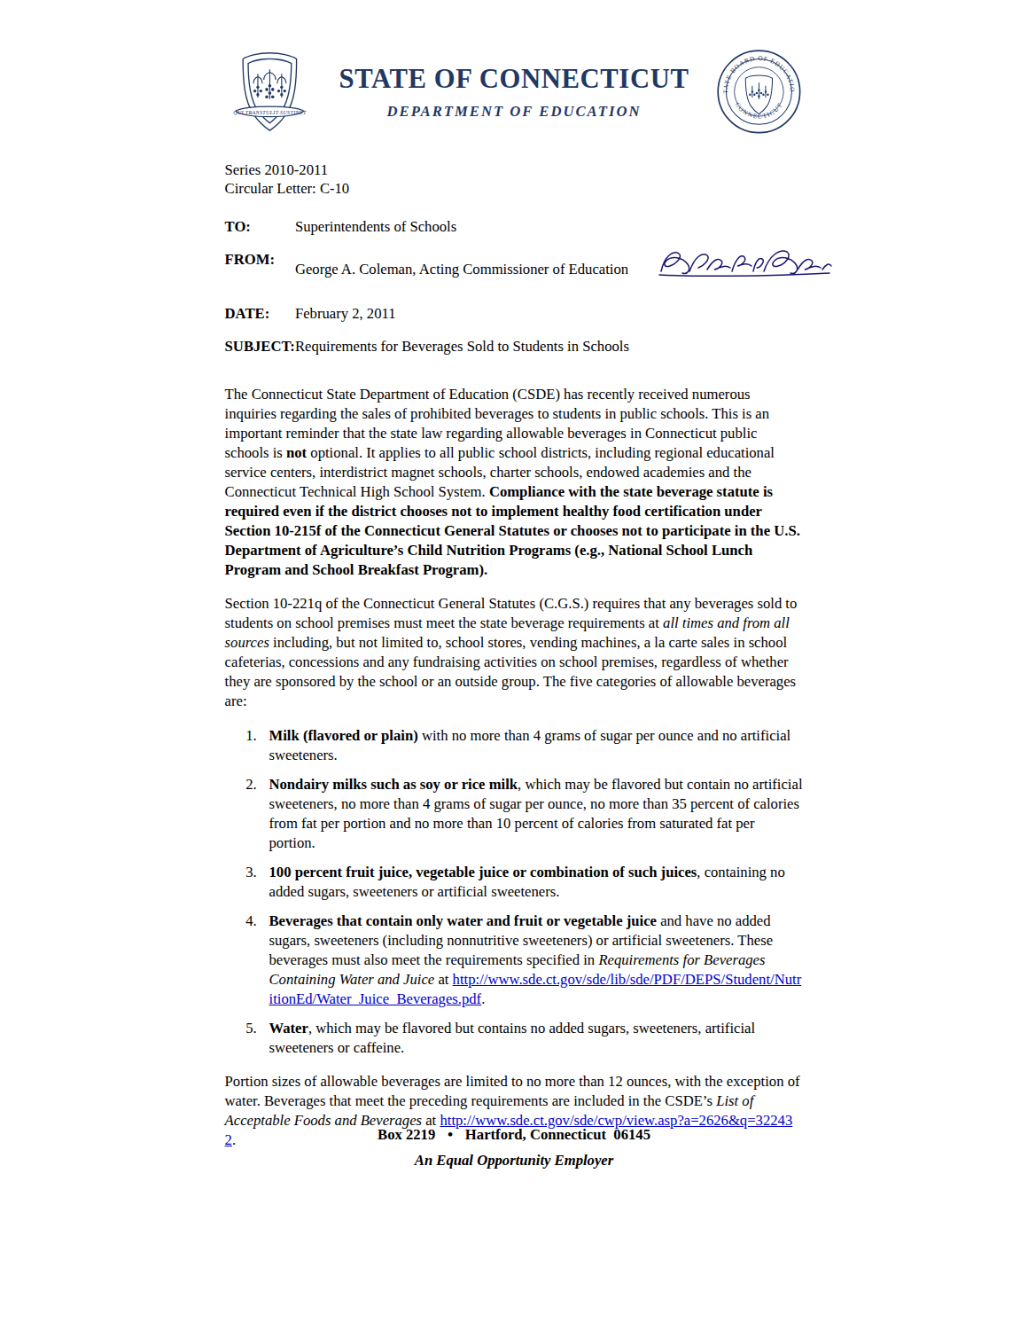QUI TRANSTULIT SUSTINET
STATE OF CONNECTICUT
DEPARTMENT OF EDUCATION
STATE BOARD OF EDUCATION CONNECTICUT
Series 2010-2011
Circular Letter: C-10
| TO: | Superintendents of Schools |
| FROM: | George A. Coleman, Acting Commissioner of Education |
| DATE: | February 2, 2011 |
| SUBJECT: | Requirements for Beverages Sold to Students in Schools |
The Connecticut State Department of Education (CSDE) has recently received numerous inquiries regarding the sales of prohibited beverages to students in public schools. This is an important reminder that the state law regarding allowable beverages in Connecticut public schools is not optional. It applies to all public school districts, including regional educational service centers, interdistrict magnet schools, charter schools, endowed academies and the Connecticut Technical High School System. Compliance with the state beverage statute is required even if the district chooses not to implement healthy food certification under Section 10-215f of the Connecticut General Statutes or chooses not to participate in the U.S. Department of Agriculture’s Child Nutrition Programs (e.g., National School Lunch Program and School Breakfast Program).
Section 10-221q of the Connecticut General Statutes (C.G.S.) requires that any beverages sold to students on school premises must meet the state beverage requirements at all times and from all sources including, but not limited to, school stores, vending machines, a la carte sales in school cafeterias, concessions and any fundraising activities on school premises, regardless of whether they are sponsored by the school or an outside group. The five categories of allowable beverages are:
Milk (flavored or plain) with no more than 4 grams of sugar per ounce and no artificial sweeteners.
Nondairy milks such as soy or rice milk, which may be flavored but contain no artificial sweeteners, no more than 4 grams of sugar per ounce, no more than 35 percent of calories from fat per portion and no more than 10 percent of calories from saturated fat per portion.
100 percent fruit juice, vegetable juice or combination of such juices, containing no added sugars, sweeteners or artificial sweeteners.
Beverages that contain only water and fruit or vegetable juice and have no added sugars, sweeteners (including nonnutritive sweeteners) or artificial sweeteners. These beverages must also meet the requirements specified in Requirements for Beverages Containing Water and Juice at http://www.sde.ct.gov/sde/lib/sde/PDF/DEPS/Student/NutritionEd/Water_Juice_Beverages.pdf.
Water, which may be flavored but contains no added sugars, sweeteners, artificial sweeteners or caffeine.
Portion sizes of allowable beverages are limited to no more than 12 ounces, with the exception of water. Beverages that meet the preceding requirements are included in the CSDE’s List of Acceptable Foods and Beverages at http://www.sde.ct.gov/sde/cwp/view.asp?a=2626&q=322432.
Box 2219 • Hartford, Connecticut 06145
An Equal Opportunity Employer